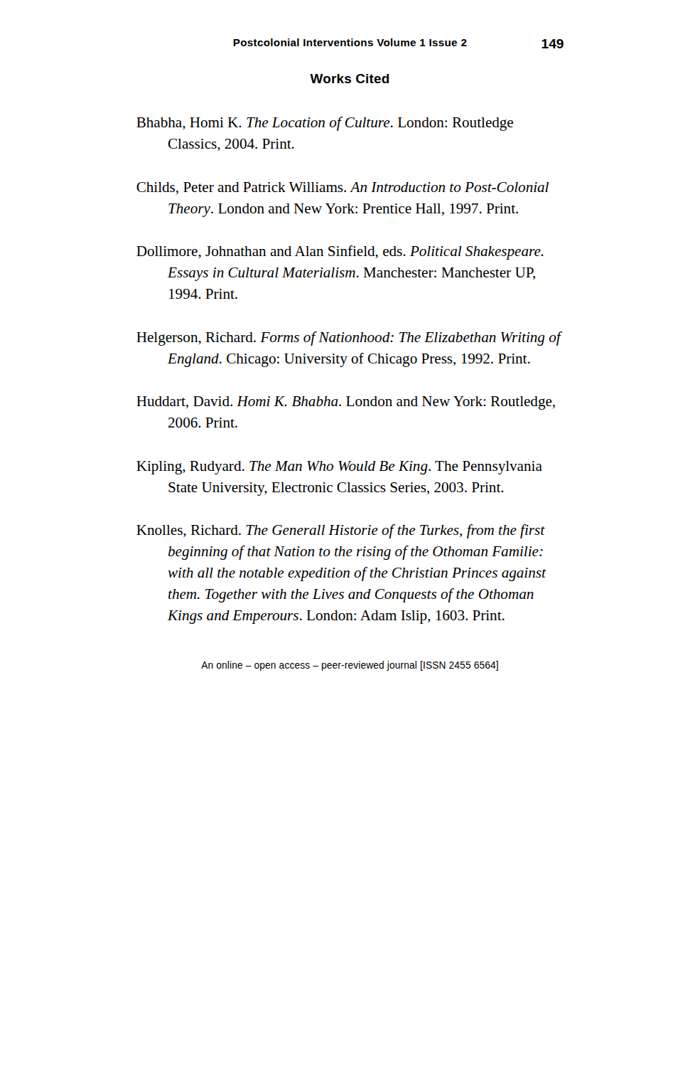Postcolonial Interventions Volume 1 Issue 2 149
Works Cited
Bhabha, Homi K. The Location of Culture. London: Routledge Classics, 2004. Print.
Childs, Peter and Patrick Williams. An Introduction to Post-Colonial Theory. London and New York: Prentice Hall, 1997. Print.
Dollimore, Johnathan and Alan Sinfield, eds. Political Shakespeare. Essays in Cultural Materialism. Manchester: Manchester UP, 1994. Print.
Helgerson, Richard. Forms of Nationhood: The Elizabethan Writing of England. Chicago: University of Chicago Press, 1992. Print.
Huddart, David. Homi K. Bhabha. London and New York: Routledge, 2006. Print.
Kipling, Rudyard. The Man Who Would Be King. The Pennsylvania State University, Electronic Classics Series, 2003. Print.
Knolles, Richard. The Generall Historie of the Turkes, from the first beginning of that Nation to the rising of the Othoman Familie: with all the notable expedition of the Christian Princes against them. Together with the Lives and Conquests of the Othoman Kings and Emperours. London: Adam Islip, 1603. Print.
An online – open access – peer-reviewed journal [ISSN 2455 6564]